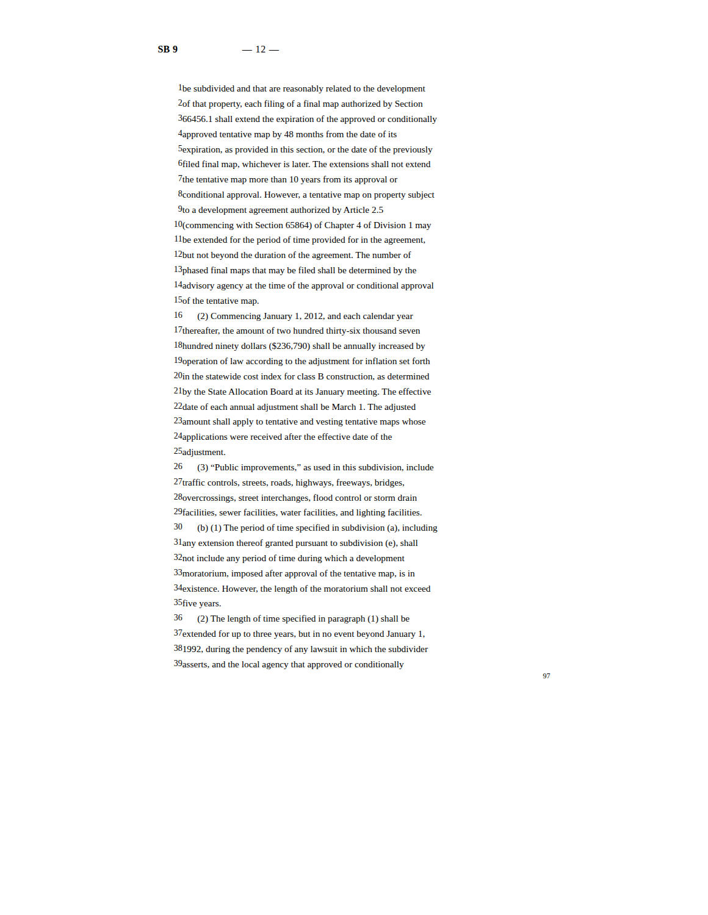SB 9 — 12 —
| 1 | be subdivided and that are reasonably related to the development |
| 2 | of that property, each filing of a final map authorized by Section |
| 3 | 66456.1 shall extend the expiration of the approved or conditionally |
| 4 | approved tentative map by 48 months from the date of its |
| 5 | expiration, as provided in this section, or the date of the previously |
| 6 | filed final map, whichever is later. The extensions shall not extend |
| 7 | the tentative map more than 10 years from its approval or |
| 8 | conditional approval. However, a tentative map on property subject |
| 9 | to a development agreement authorized by Article 2.5 |
| 10 | (commencing with Section 65864) of Chapter 4 of Division 1 may |
| 11 | be extended for the period of time provided for in the agreement, |
| 12 | but not beyond the duration of the agreement. The number of |
| 13 | phased final maps that may be filed shall be determined by the |
| 14 | advisory agency at the time of the approval or conditional approval |
| 15 | of the tentative map. |
| 16 | (2) Commencing January 1, 2012, and each calendar year |
| 17 | thereafter, the amount of two hundred thirty-six thousand seven |
| 18 | hundred ninety dollars ($236,790) shall be annually increased by |
| 19 | operation of law according to the adjustment for inflation set forth |
| 20 | in the statewide cost index for class B construction, as determined |
| 21 | by the State Allocation Board at its January meeting. The effective |
| 22 | date of each annual adjustment shall be March 1. The adjusted |
| 23 | amount shall apply to tentative and vesting tentative maps whose |
| 24 | applications were received after the effective date of the |
| 25 | adjustment. |
| 26 | (3) “Public improvements,” as used in this subdivision, include |
| 27 | traffic controls, streets, roads, highways, freeways, bridges, |
| 28 | overcrossings, street interchanges, flood control or storm drain |
| 29 | facilities, sewer facilities, water facilities, and lighting facilities. |
| 30 | (b) (1) The period of time specified in subdivision (a), including |
| 31 | any extension thereof granted pursuant to subdivision (e), shall |
| 32 | not include any period of time during which a development |
| 33 | moratorium, imposed after approval of the tentative map, is in |
| 34 | existence. However, the length of the moratorium shall not exceed |
| 35 | five years. |
| 36 | (2) The length of time specified in paragraph (1) shall be |
| 37 | extended for up to three years, but in no event beyond January 1, |
| 38 | 1992, during the pendency of any lawsuit in which the subdivider |
| 39 | asserts, and the local agency that approved or conditionally |
97